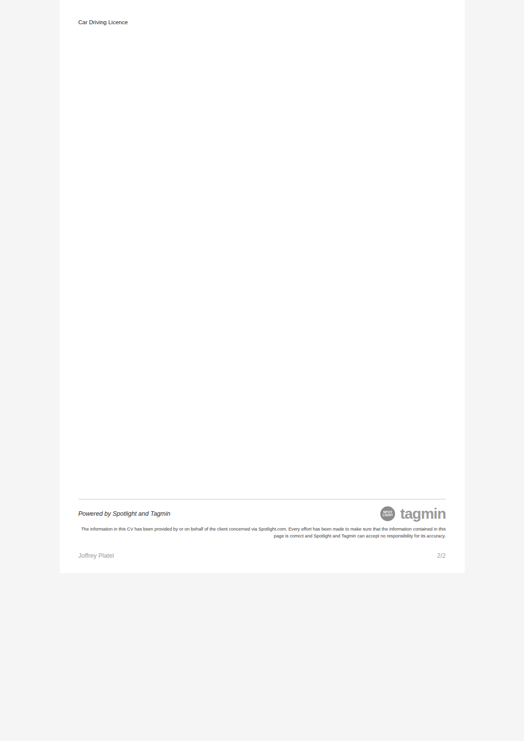Car Driving Licence
Powered by Spotlight and Tagmin
SPOT
LIGHT
tagmin
The information in this CV has been provided by or on behalf of the client concerned via Spotlight.com. Every effort has been made to make sure that the information contained in this page is correct and Spotlight and Tagmin can accept no responsibility for its accuracy.
Joffrey Platel 2/2